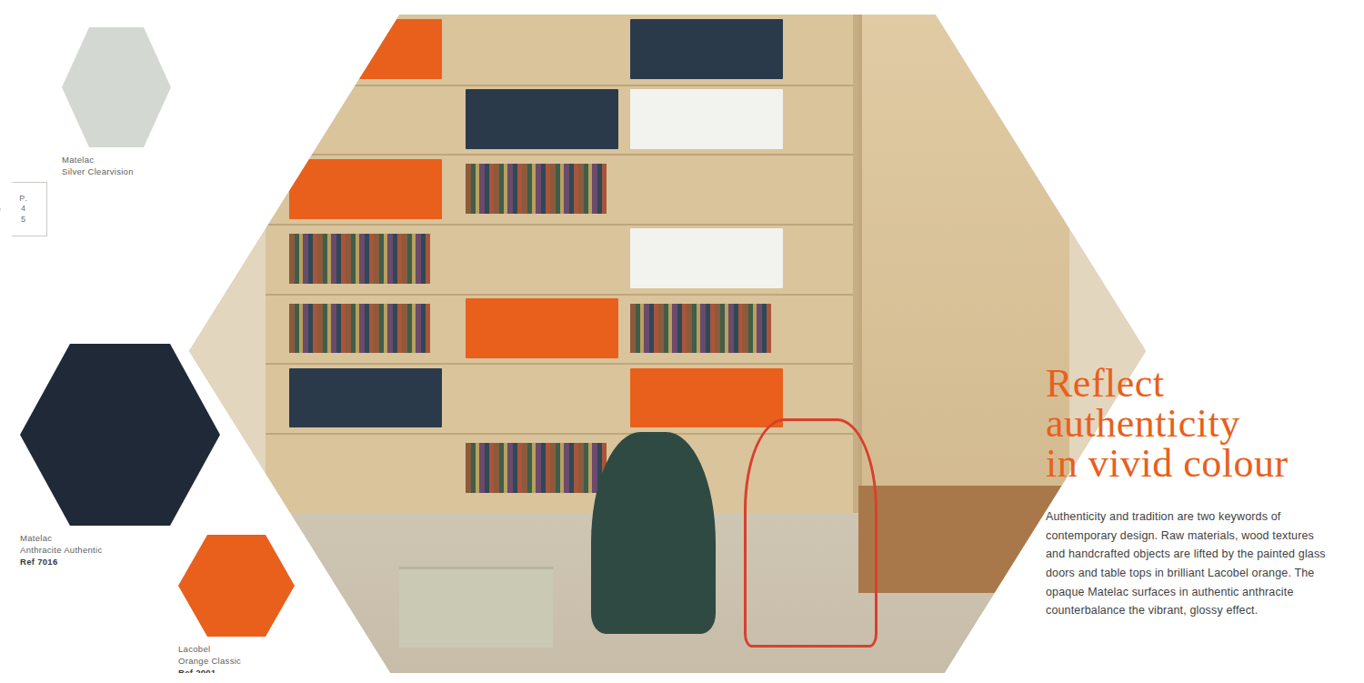P.
4
5
Matelac
Silver Clearvision
Matelac
Anthracite Authentic
Ref 7016
Lacobel
Orange Classic
Ref 2001
Reflect
authenticity
in vivid colour
Authenticity and tradition are two keywords of contemporary design. Raw materials, wood textures and handcrafted objects are lifted by the painted glass doors and table tops in brilliant Lacobel orange. The opaque Matelac surfaces in authentic anthracite counterbalance the vibrant, glossy effect.